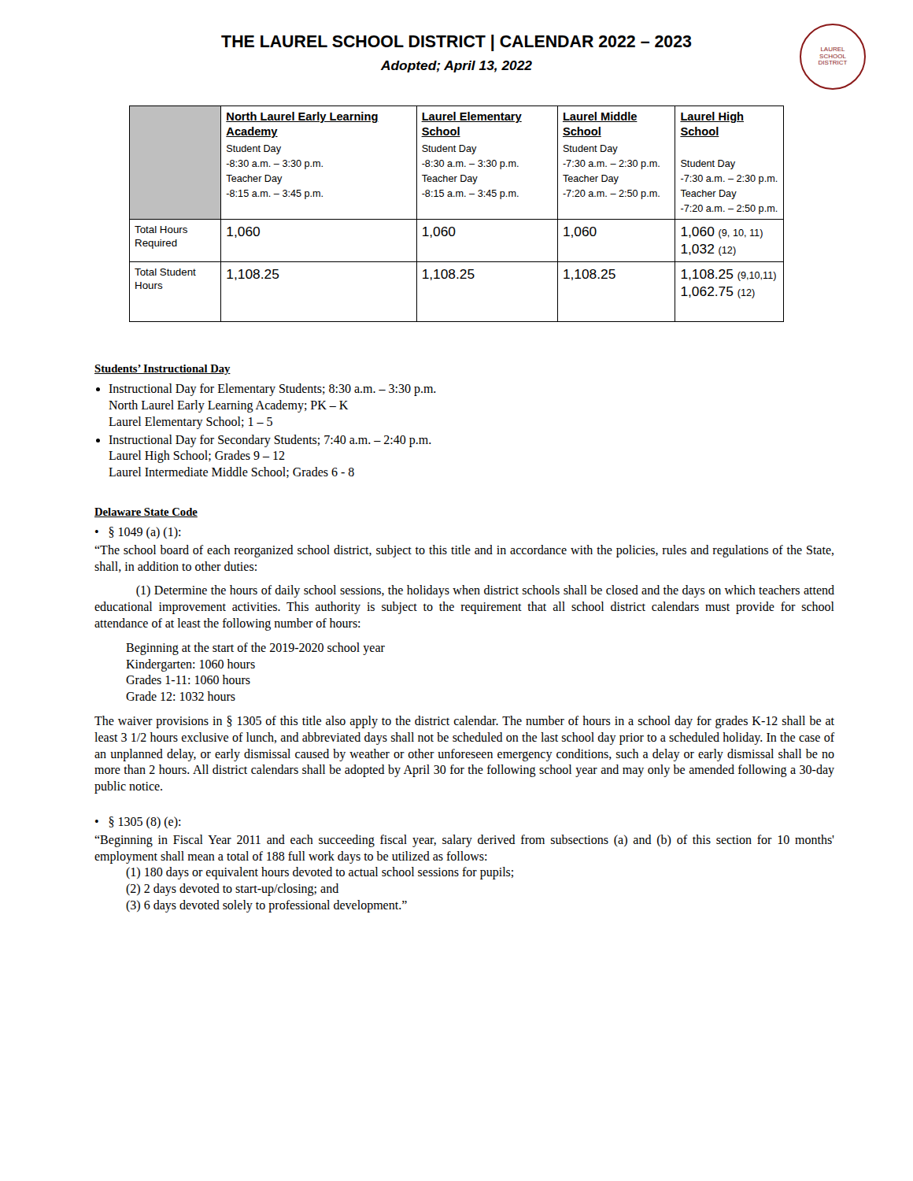THE LAUREL SCHOOL DISTRICT | CALENDAR 2022 – 2023
Adopted; April 13, 2022
LAUREL
SCHOOL
DISTRICT
| | North Laurel Early Learning Academy Student Day -8:30 a.m. – 3:30 p.m. Teacher Day -8:15 a.m. – 3:45 p.m. | Laurel Elementary School Student Day -8:30 a.m. – 3:30 p.m. Teacher Day -8:15 a.m. – 3:45 p.m. | Laurel Middle School Student Day -7:30 a.m. – 2:30 p.m. Teacher Day -7:20 a.m. – 2:50 p.m. | Laurel High School Student Day -7:30 a.m. – 2:30 p.m. Teacher Day -7:20 a.m. – 2:50 p.m. |
| Total Hours Required | 1,060 | 1,060 | 1,060 | 1,060 (9, 10, 11) 1,032 (12) |
| Total Student Hours | 1,108.25 | 1,108.25 | 1,108.25 | 1,108.25 (9,10,11) 1,062.75 (12) |
Students’ Instructional Day
Instructional Day for Elementary Students; 8:30 a.m. – 3:30 p.m.
North Laurel Early Learning Academy; PK – K
Laurel Elementary School; 1 – 5
Instructional Day for Secondary Students; 7:40 a.m. – 2:40 p.m.
Laurel High School; Grades 9 – 12
Laurel Intermediate Middle School; Grades 6 - 8
Delaware State Code
• § 1049 (a) (1):
“The school board of each reorganized school district, subject to this title and in accordance with the policies, rules and regulations of the State, shall, in addition to other duties:
(1) Determine the hours of daily school sessions, the holidays when district schools shall be closed and the days on which teachers attend educational improvement activities. This authority is subject to the requirement that all school district calendars must provide for school attendance of at least the following number of hours:
Beginning at the start of the 2019-2020 school year
Kindergarten: 1060 hours
Grades 1-11: 1060 hours
Grade 12: 1032 hours
The waiver provisions in § 1305 of this title also apply to the district calendar. The number of hours in a school day for grades K-12 shall be at least 3 1/2 hours exclusive of lunch, and abbreviated days shall not be scheduled on the last school day prior to a scheduled holiday. In the case of an unplanned delay, or early dismissal caused by weather or other unforeseen emergency conditions, such a delay or early dismissal shall be no more than 2 hours. All district calendars shall be adopted by April 30 for the following school year and may only be amended following a 30-day public notice.
• § 1305 (8) (e):
“Beginning in Fiscal Year 2011 and each succeeding fiscal year, salary derived from subsections (a) and (b) of this section for 10 months' employment shall mean a total of 188 full work days to be utilized as follows:
(1) 180 days or equivalent hours devoted to actual school sessions for pupils;
(2) 2 days devoted to start-up/closing; and
(3) 6 days devoted solely to professional development.”